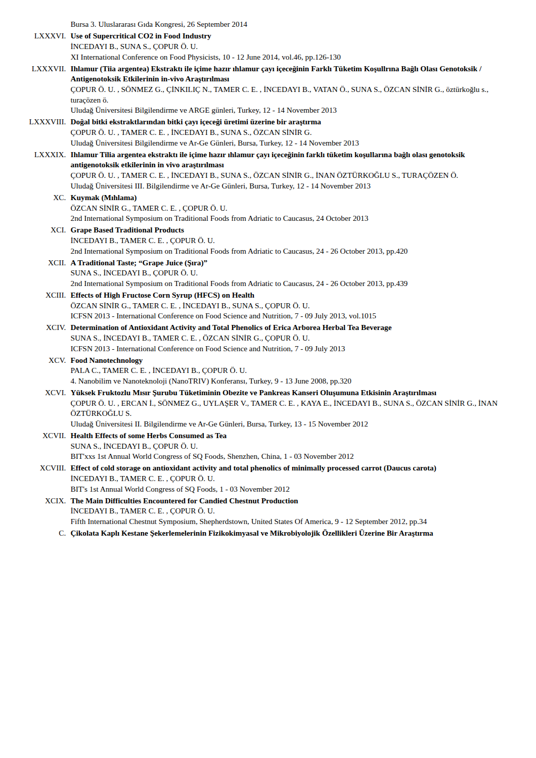Bursa 3. Uluslararası Gıda Kongresi, 26 September 2014
LXXXVI.
Use of Supercritical CO2 in Food Industry
İNCEDAYI B., SUNA S., ÇOPUR Ö. U.
XI International Conference on Food Physicists, 10 - 12 June 2014, vol.46, pp.126-130
LXXXVII.
Ihlamur (Tiia argentea) Ekstraktı ile içime hazır ıhlamur çayı içeceğinin Farklı Tüketim Koşullrına Bağlı Olası Genotoksik / Antigenotoksik Etkilerinin in-vivo Araştırılması
ÇOPUR Ö. U. , SÖNMEZ G., ÇİNKILIÇ N., TAMER C. E. , İNCEDAYI B., VATAN Ö., SUNA S., ÖZCAN SİNİR G., öztürkoğlu s., turaçözen ö.
Uludağ Üniversitesi Bilgilendirme ve ARGE günleri, Turkey, 12 - 14 November 2013
LXXXVIII.
Doğal bitki ekstraktlarından bitki çayı içeceği üretimi üzerine bir araştırma
ÇOPUR Ö. U. , TAMER C. E. , İNCEDAYI B., SUNA S., ÖZCAN SİNİR G.
Uludağ Üniversitesi Bilgilendirme ve Ar-Ge Günleri, Bursa, Turkey, 12 - 14 November 2013
LXXXIX.
Ihlamur Tilia argentea ekstraktı ile içime hazır ıhlamur çayı içeceğinin farklı tüketim koşullarına bağlı olası genotoksik antigenotoksik etkilerinin in vivo araştırılması
ÇOPUR Ö. U. , TAMER C. E. , İNCEDAYI B., SUNA S., ÖZCAN SİNİR G., İNAN ÖZTÜRKOĞLU S., TURAÇÖZEN Ö.
Uludağ Üniversitesi III. Bilgilendirme ve Ar-Ge Günleri, Bursa, Turkey, 12 - 14 November 2013
XC.
Kuymak (Mıhlama)
ÖZCAN SİNİR G., TAMER C. E. , ÇOPUR Ö. U.
2nd International Symposium on Traditional Foods from Adriatic to Caucasus, 24 October 2013
XCI.
Grape Based Traditional Products
İNCEDAYI B., TAMER C. E. , ÇOPUR Ö. U.
2nd International Symposium on Traditional Foods from Adriatic to Caucasus, 24 - 26 October 2013, pp.420
XCII.
A Traditional Taste; “Grape Juice (Şıra)”
SUNA S., İNCEDAYI B., ÇOPUR Ö. U.
2nd International Symposium on Traditional Foods from Adriatic to Caucasus, 24 - 26 October 2013, pp.439
XCIII.
Effects of High Fructose Corn Syrup (HFCS) on Health
ÖZCAN SİNİR G., TAMER C. E. , İNCEDAYI B., SUNA S., ÇOPUR Ö. U.
ICFSN 2013 - International Conference on Food Science and Nutrition, 7 - 09 July 2013, vol.1015
XCIV.
Determination of Antioxidant Activity and Total Phenolics of Erica Arborea Herbal Tea Beverage
SUNA S., İNCEDAYI B., TAMER C. E. , ÖZCAN SİNİR G., ÇOPUR Ö. U.
ICFSN 2013 - International Conference on Food Science and Nutrition, 7 - 09 July 2013
XCV.
Food Nanotechnology
PALA C., TAMER C. E. , İNCEDAYI B., ÇOPUR Ö. U.
4. Nanobilim ve Nanoteknoloji (NanoTRIV) Konferansı, Turkey, 9 - 13 June 2008, pp.320
XCVI.
Yüksek Fruktozlu Mısır Şurubu Tüketiminin Obezite ve Pankreas Kanseri Oluşumuna Etkisinin Araştırılması
ÇOPUR Ö. U. , ERCAN İ., SÖNMEZ G., UYLAŞER V., TAMER C. E. , KAYA E., İNCEDAYI B., SUNA S., ÖZCAN SİNİR G., İNAN ÖZTÜRKOĞLU S.
Uludağ Üniversitesi II. Bilgilendirme ve Ar-Ge Günleri, Bursa, Turkey, 13 - 15 November 2012
XCVII.
Health Effects of some Herbs Consumed as Tea
SUNA S., İNCEDAYI B., ÇOPUR Ö. U.
BIT'xxs 1st Annual World Congress of SQ Foods, Shenzhen, China, 1 - 03 November 2012
XCVIII.
Effect of cold storage on antioxidant activity and total phenolics of minimally processed carrot (Daucus carota)
İNCEDAYI B., TAMER C. E. , ÇOPUR Ö. U.
BIT's 1st Annual World Congress of SQ Foods, 1 - 03 November 2012
XCIX.
The Main Difficulties Encountered for Candied Chestnut Production
İNCEDAYI B., TAMER C. E. , ÇOPUR Ö. U.
Fifth International Chestnut Symposium, Shepherdstown, United States Of America, 9 - 12 September 2012, pp.34
C.
Çikolata Kaplı Kestane Şekerlemelerinin Fizikokimyasal ve Mikrobiyolojik Özellikleri Üzerine Bir Araştırma